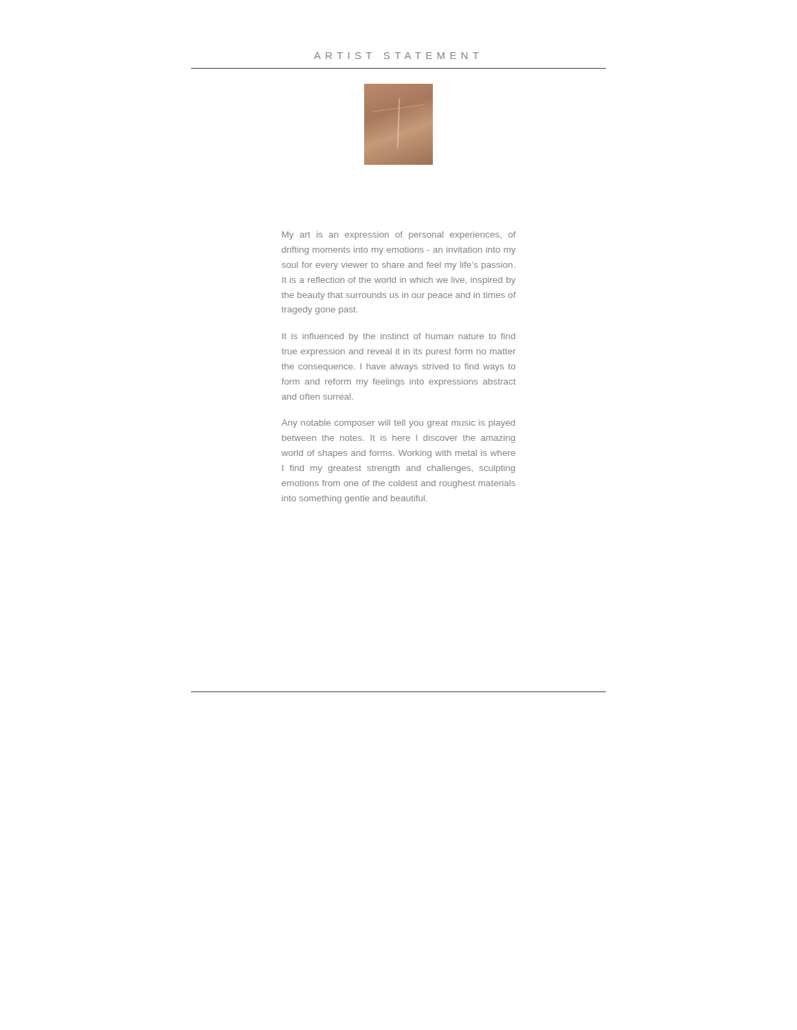Artist Statement
My art is an expression of personal experiences, of drifting moments into my emotions - an invitation into my soul for every viewer to share and feel my life’s passion. It is a reflection of the world in which we live, inspired by the beauty that surrounds us in our peace and in times of tragedy gone past.
It is influenced by the instinct of human nature to find true expression and reveal it in its purest form no matter the consequence. I have always strived to find ways to form and reform my feelings into expressions abstract and often surreal.
Any notable composer will tell you great music is played between the notes. It is here I discover the amazing world of shapes and forms. Working with metal is where I find my greatest strength and challenges, sculpting emotions from one of the coldest and roughest materials into something gentle and beautiful.